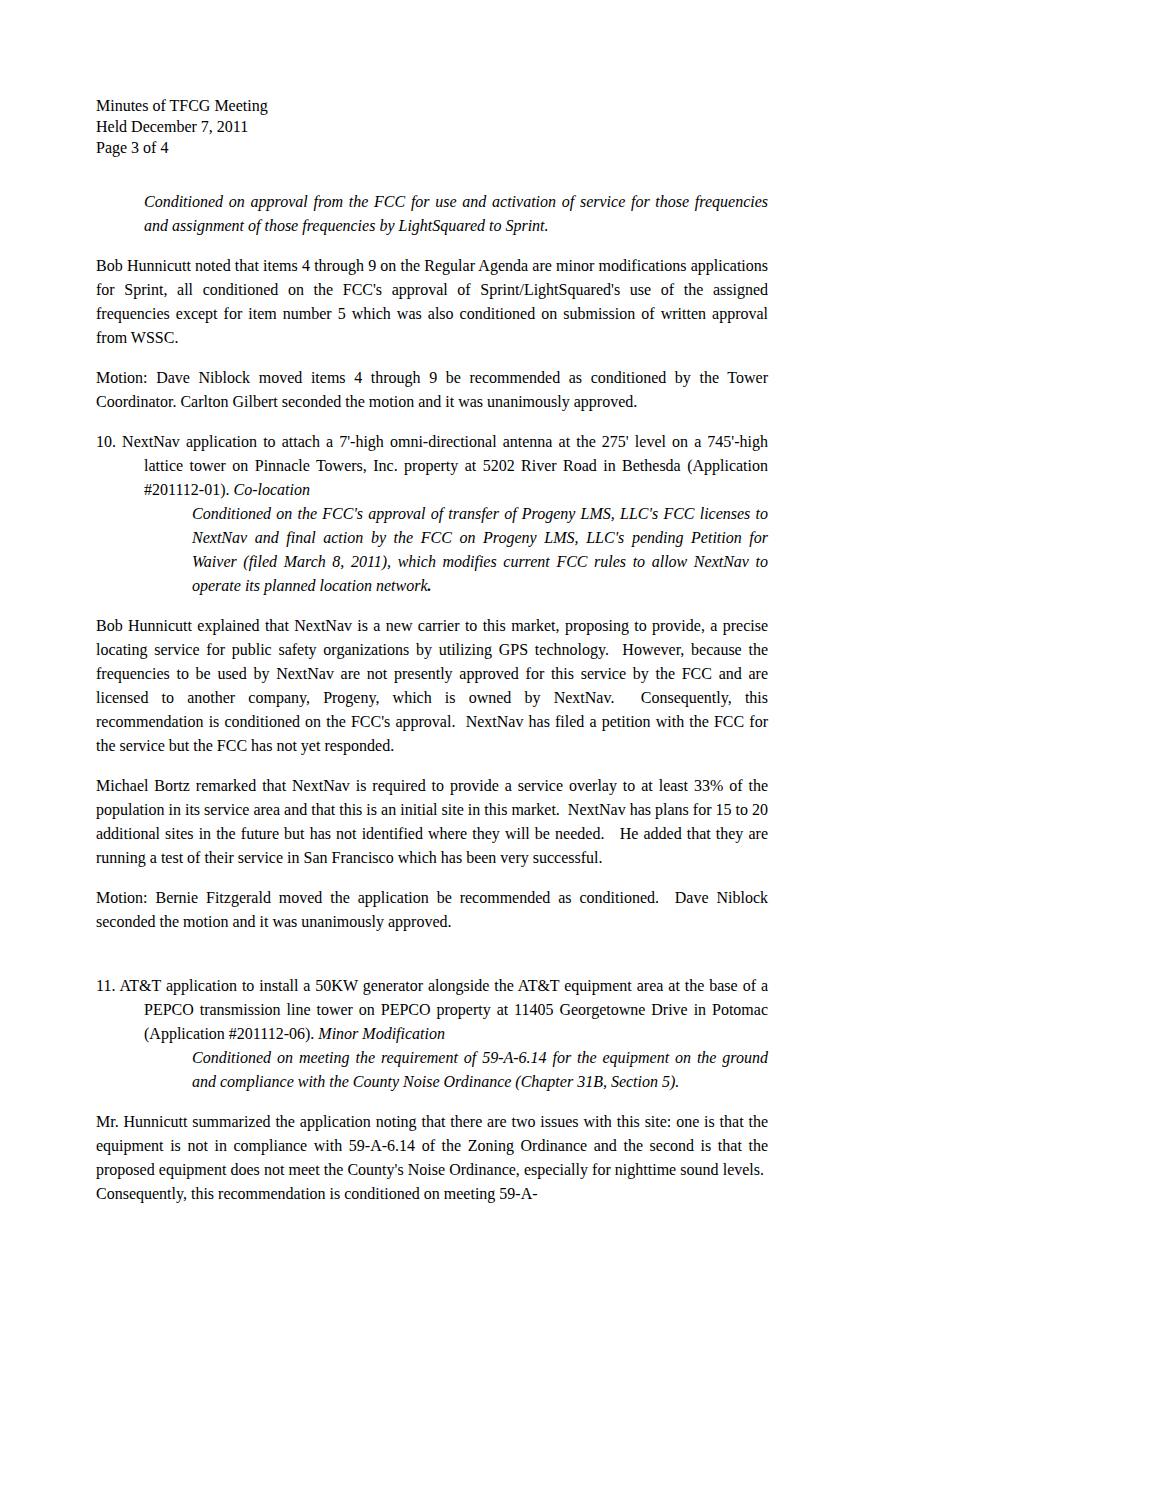Minutes of TFCG Meeting
Held December 7, 2011
Page 3 of 4
Conditioned on approval from the FCC for use and activation of service for those frequencies and assignment of those frequencies by LightSquared to Sprint.
Bob Hunnicutt noted that items 4 through 9 on the Regular Agenda are minor modifications applications for Sprint, all conditioned on the FCC's approval of Sprint/LightSquared's use of the assigned frequencies except for item number 5 which was also conditioned on submission of written approval from WSSC.
Motion: Dave Niblock moved items 4 through 9 be recommended as conditioned by the Tower Coordinator. Carlton Gilbert seconded the motion and it was unanimously approved.
10. NextNav application to attach a 7'-high omni-directional antenna at the 275' level on a 745'-high lattice tower on Pinnacle Towers, Inc. property at 5202 River Road in Bethesda (Application #201112-01). Co-location Conditioned on the FCC's approval of transfer of Progeny LMS, LLC's FCC licenses to NextNav and final action by the FCC on Progeny LMS, LLC's pending Petition for Waiver (filed March 8, 2011), which modifies current FCC rules to allow NextNav to operate its planned location network.
Bob Hunnicutt explained that NextNav is a new carrier to this market, proposing to provide, a precise locating service for public safety organizations by utilizing GPS technology. However, because the frequencies to be used by NextNav are not presently approved for this service by the FCC and are licensed to another company, Progeny, which is owned by NextNav. Consequently, this recommendation is conditioned on the FCC's approval. NextNav has filed a petition with the FCC for the service but the FCC has not yet responded.
Michael Bortz remarked that NextNav is required to provide a service overlay to at least 33% of the population in its service area and that this is an initial site in this market. NextNav has plans for 15 to 20 additional sites in the future but has not identified where they will be needed. He added that they are running a test of their service in San Francisco which has been very successful.
Motion: Bernie Fitzgerald moved the application be recommended as conditioned. Dave Niblock seconded the motion and it was unanimously approved.
11. AT&T application to install a 50KW generator alongside the AT&T equipment area at the base of a PEPCO transmission line tower on PEPCO property at 11405 Georgetowne Drive in Potomac (Application #201112-06). Minor Modification Conditioned on meeting the requirement of 59-A-6.14 for the equipment on the ground and compliance with the County Noise Ordinance (Chapter 31B, Section 5).
Mr. Hunnicutt summarized the application noting that there are two issues with this site: one is that the equipment is not in compliance with 59-A-6.14 of the Zoning Ordinance and the second is that the proposed equipment does not meet the County's Noise Ordinance, especially for nighttime sound levels. Consequently, this recommendation is conditioned on meeting 59-A-